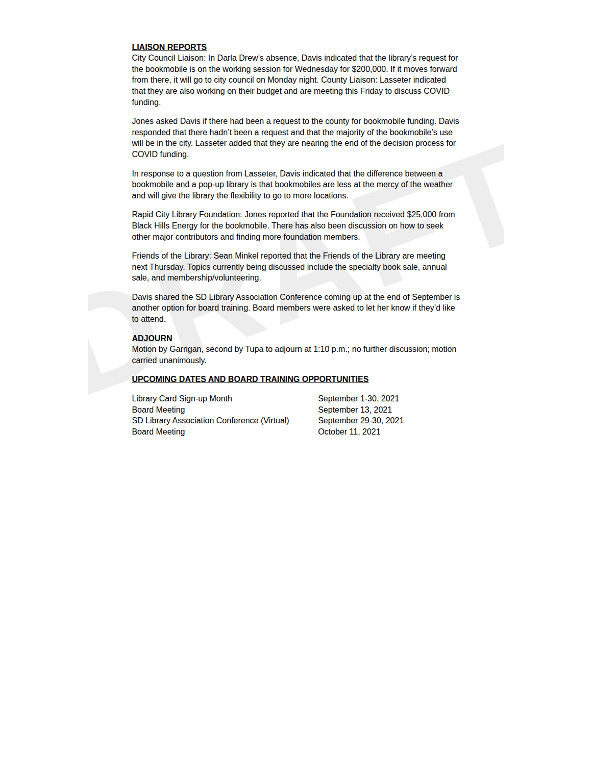DRAFT
LIAISON REPORTS
City Council Liaison: In Darla Drew’s absence, Davis indicated that the library’s request for the bookmobile is on the working session for Wednesday for $200,000. If it moves forward from there, it will go to city council on Monday night. County Liaison: Lasseter indicated that they are also working on their budget and are meeting this Friday to discuss COVID funding.
Jones asked Davis if there had been a request to the county for bookmobile funding. Davis responded that there hadn’t been a request and that the majority of the bookmobile’s use will be in the city. Lasseter added that they are nearing the end of the decision process for COVID funding.
In response to a question from Lasseter, Davis indicated that the difference between a bookmobile and a pop-up library is that bookmobiles are less at the mercy of the weather and will give the library the flexibility to go to more locations.
Rapid City Library Foundation: Jones reported that the Foundation received $25,000 from Black Hills Energy for the bookmobile. There has also been discussion on how to seek other major contributors and finding more foundation members.
Friends of the Library: Sean Minkel reported that the Friends of the Library are meeting next Thursday. Topics currently being discussed include the specialty book sale, annual sale, and membership/volunteering.
Davis shared the SD Library Association Conference coming up at the end of September is another option for board training. Board members were asked to let her know if they’d like to attend.
ADJOURN
Motion by Garrigan, second by Tupa to adjourn at 1:10 p.m.; no further discussion; motion carried unanimously.
UPCOMING DATES AND BOARD TRAINING OPPORTUNITIES
| Library Card Sign-up Month | September 1-30, 2021 |
| Board Meeting | September 13, 2021 |
| SD Library Association Conference (Virtual) | September 29-30, 2021 |
| Board Meeting | October 11, 2021 |